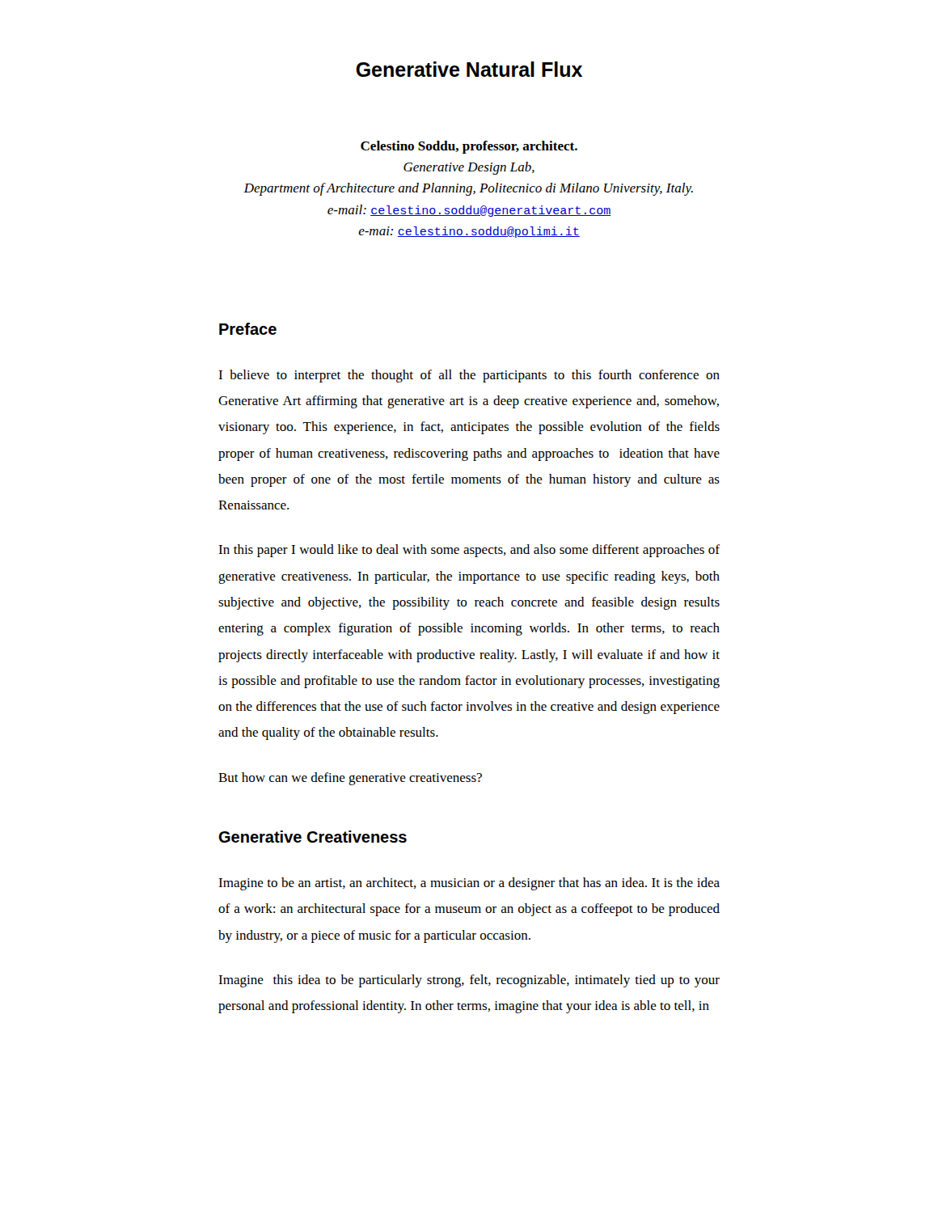Generative Natural Flux
Celestino Soddu, professor, architect.
Generative Design Lab,
Department of Architecture and Planning, Politecnico di Milano University, Italy.
e-mail: celestino.soddu@generativeart.com
e-mai: celestino.soddu@polimi.it
Preface
I believe to interpret the thought of all the participants to this fourth conference on Generative Art affirming that generative art is a deep creative experience and, somehow, visionary too. This experience, in fact, anticipates the possible evolution of the fields proper of human creativeness, rediscovering paths and approaches to ideation that have been proper of one of the most fertile moments of the human history and culture as Renaissance.
In this paper I would like to deal with some aspects, and also some different approaches of generative creativeness. In particular, the importance to use specific reading keys, both subjective and objective, the possibility to reach concrete and feasible design results entering a complex figuration of possible incoming worlds. In other terms, to reach projects directly interfaceable with productive reality. Lastly, I will evaluate if and how it is possible and profitable to use the random factor in evolutionary processes, investigating on the differences that the use of such factor involves in the creative and design experience and the quality of the obtainable results.
But how can we define generative creativeness?
Generative Creativeness
Imagine to be an artist, an architect, a musician or a designer that has an idea. It is the idea of a work: an architectural space for a museum or an object as a coffeepot to be produced by industry, or a piece of music for a particular occasion.
Imagine this idea to be particularly strong, felt, recognizable, intimately tied up to your personal and professional identity. In other terms, imagine that your idea is able to tell, in